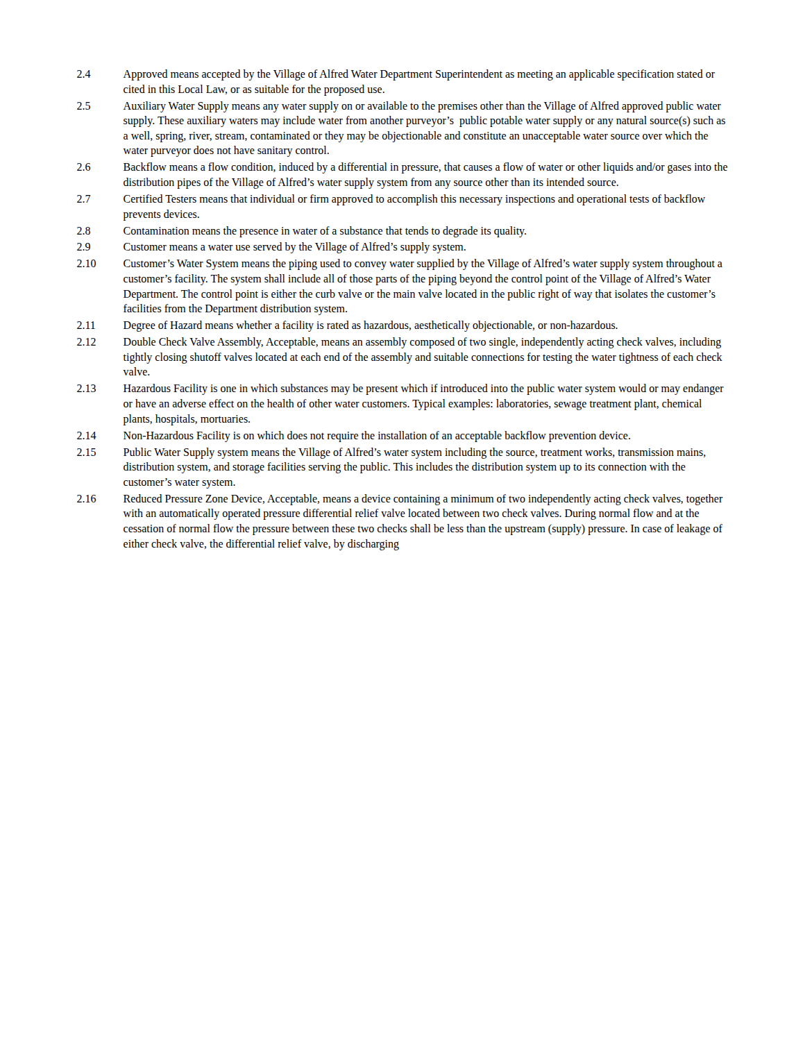2.4
Approved means accepted by the Village of Alfred Water Department Superintendent as meeting an applicable specification stated or cited in this Local Law, or as suitable for the proposed use.
2.5
Auxiliary Water Supply means any water supply on or available to the premises other than the Village of Alfred approved public water supply. These auxiliary waters may include water from another purveyor’s public potable water supply or any natural source(s) such as a well, spring, river, stream, contaminated or they may be objectionable and constitute an unacceptable water source over which the water purveyor does not have sanitary control.
2.6
Backflow means a flow condition, induced by a differential in pressure, that causes a flow of water or other liquids and/or gases into the distribution pipes of the Village of Alfred’s water supply system from any source other than its intended source.
2.7
Certified Testers means that individual or firm approved to accomplish this necessary inspections and operational tests of backflow prevents devices.
2.8
Contamination means the presence in water of a substance that tends to degrade its quality.
2.9
Customer means a water use served by the Village of Alfred’s supply system.
2.10
Customer’s Water System means the piping used to convey water supplied by the Village of Alfred’s water supply system throughout a customer’s facility. The system shall include all of those parts of the piping beyond the control point of the Village of Alfred’s Water Department. The control point is either the curb valve or the main valve located in the public right of way that isolates the customer’s facilities from the Department distribution system.
2.11
Degree of Hazard means whether a facility is rated as hazardous, aesthetically objectionable, or non-hazardous.
2.12
Double Check Valve Assembly, Acceptable, means an assembly composed of two single, independently acting check valves, including tightly closing shutoff valves located at each end of the assembly and suitable connections for testing the water tightness of each check valve.
2.13
Hazardous Facility is one in which substances may be present which if introduced into the public water system would or may endanger or have an adverse effect on the health of other water customers. Typical examples: laboratories, sewage treatment plant, chemical plants, hospitals, mortuaries.
2.14
Non-Hazardous Facility is on which does not require the installation of an acceptable backflow prevention device.
2.15
Public Water Supply system means the Village of Alfred’s water system including the source, treatment works, transmission mains, distribution system, and storage facilities serving the public. This includes the distribution system up to its connection with the customer’s water system.
2.16
Reduced Pressure Zone Device, Acceptable, means a device containing a minimum of two independently acting check valves, together with an automatically operated pressure differential relief valve located between two check valves. During normal flow and at the cessation of normal flow the pressure between these two checks shall be less than the upstream (supply) pressure. In case of leakage of either check valve, the differential relief valve, by discharging